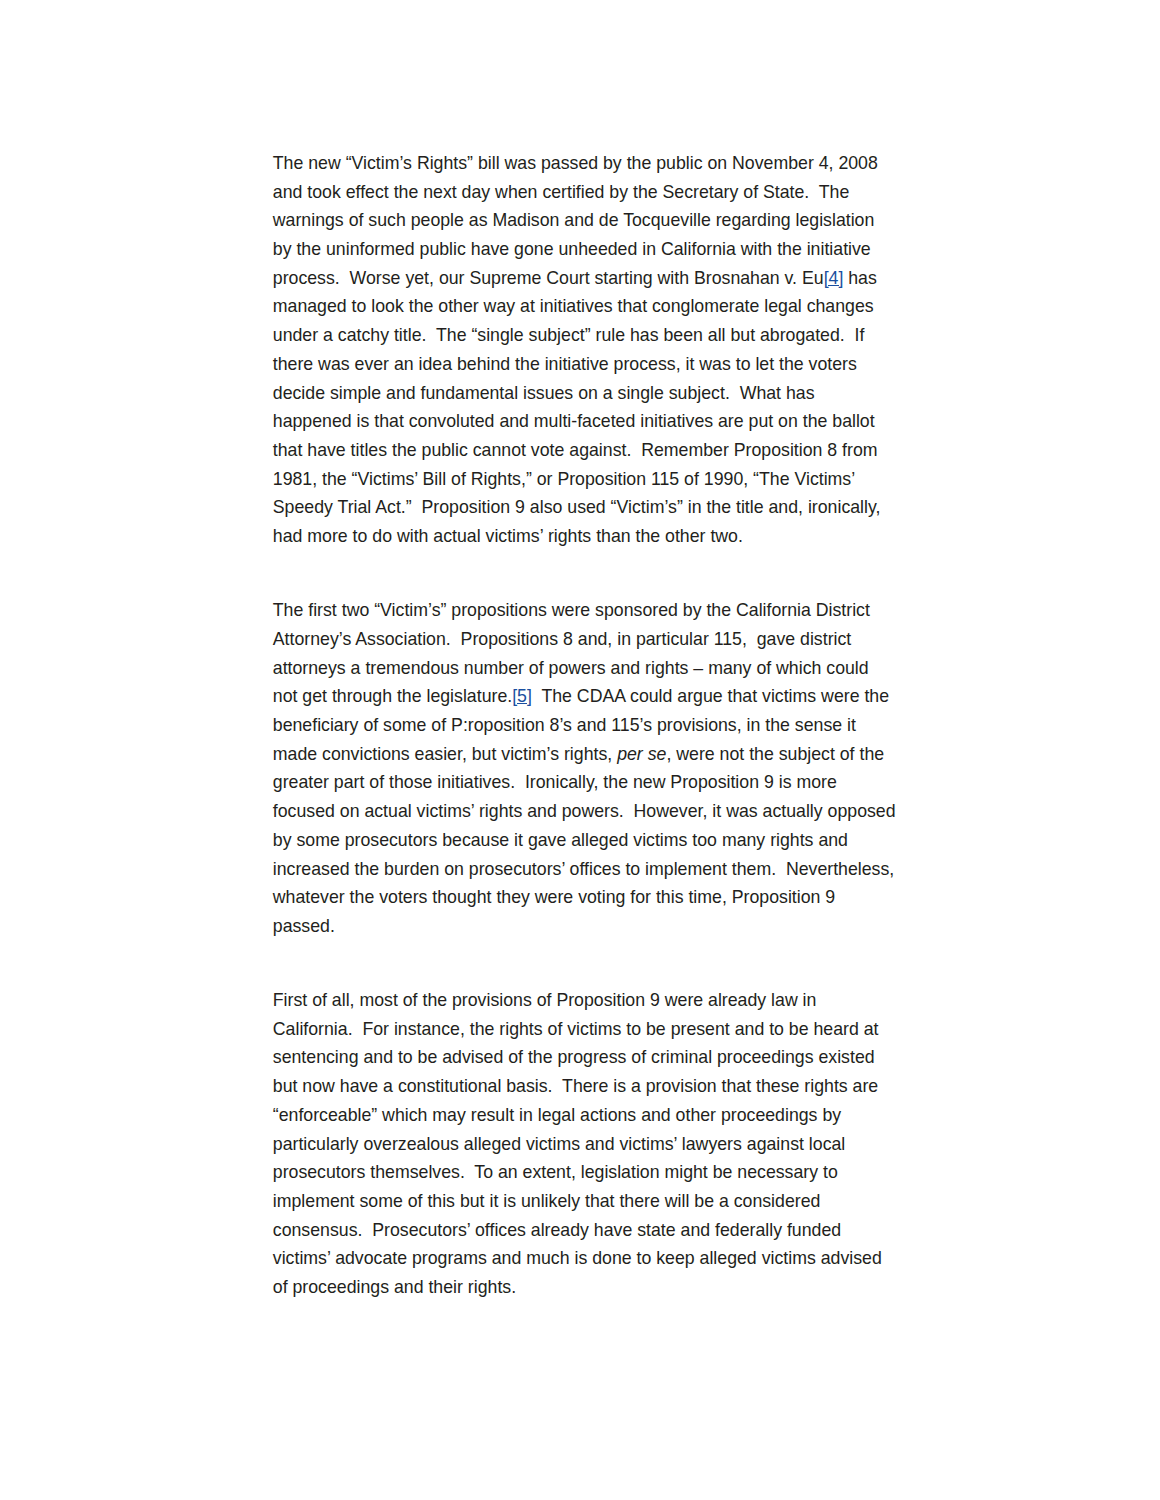The new “Victim’s Rights” bill was passed by the public on November 4, 2008 and took effect the next day when certified by the Secretary of State. The warnings of such people as Madison and de Tocqueville regarding legislation by the uninformed public have gone unheeded in California with the initiative process. Worse yet, our Supreme Court starting with Brosnahan v. Eu[4] has managed to look the other way at initiatives that conglomerate legal changes under a catchy title. The “single subject” rule has been all but abrogated. If there was ever an idea behind the initiative process, it was to let the voters decide simple and fundamental issues on a single subject. What has happened is that convoluted and multi-faceted initiatives are put on the ballot that have titles the public cannot vote against. Remember Proposition 8 from 1981, the “Victims’ Bill of Rights,” or Proposition 115 of 1990, “The Victims’ Speedy Trial Act.” Proposition 9 also used “Victim’s” in the title and, ironically, had more to do with actual victims’ rights than the other two.
The first two “Victim’s” propositions were sponsored by the California District Attorney’s Association. Propositions 8 and, in particular 115, gave district attorneys a tremendous number of powers and rights – many of which could not get through the legislature.[5] The CDAA could argue that victims were the beneficiary of some of P:roposition 8’s and 115’s provisions, in the sense it made convictions easier, but victim’s rights, per se, were not the subject of the greater part of those initiatives. Ironically, the new Proposition 9 is more focused on actual victims’ rights and powers. However, it was actually opposed by some prosecutors because it gave alleged victims too many rights and increased the burden on prosecutors’ offices to implement them. Nevertheless, whatever the voters thought they were voting for this time, Proposition 9 passed.
First of all, most of the provisions of Proposition 9 were already law in California. For instance, the rights of victims to be present and to be heard at sentencing and to be advised of the progress of criminal proceedings existed but now have a constitutional basis. There is a provision that these rights are “enforceable” which may result in legal actions and other proceedings by particularly overzealous alleged victims and victims’ lawyers against local prosecutors themselves. To an extent, legislation might be necessary to implement some of this but it is unlikely that there will be a considered consensus. Prosecutors’ offices already have state and federally funded victims’ advocate programs and much is done to keep alleged victims advised of proceedings and their rights.